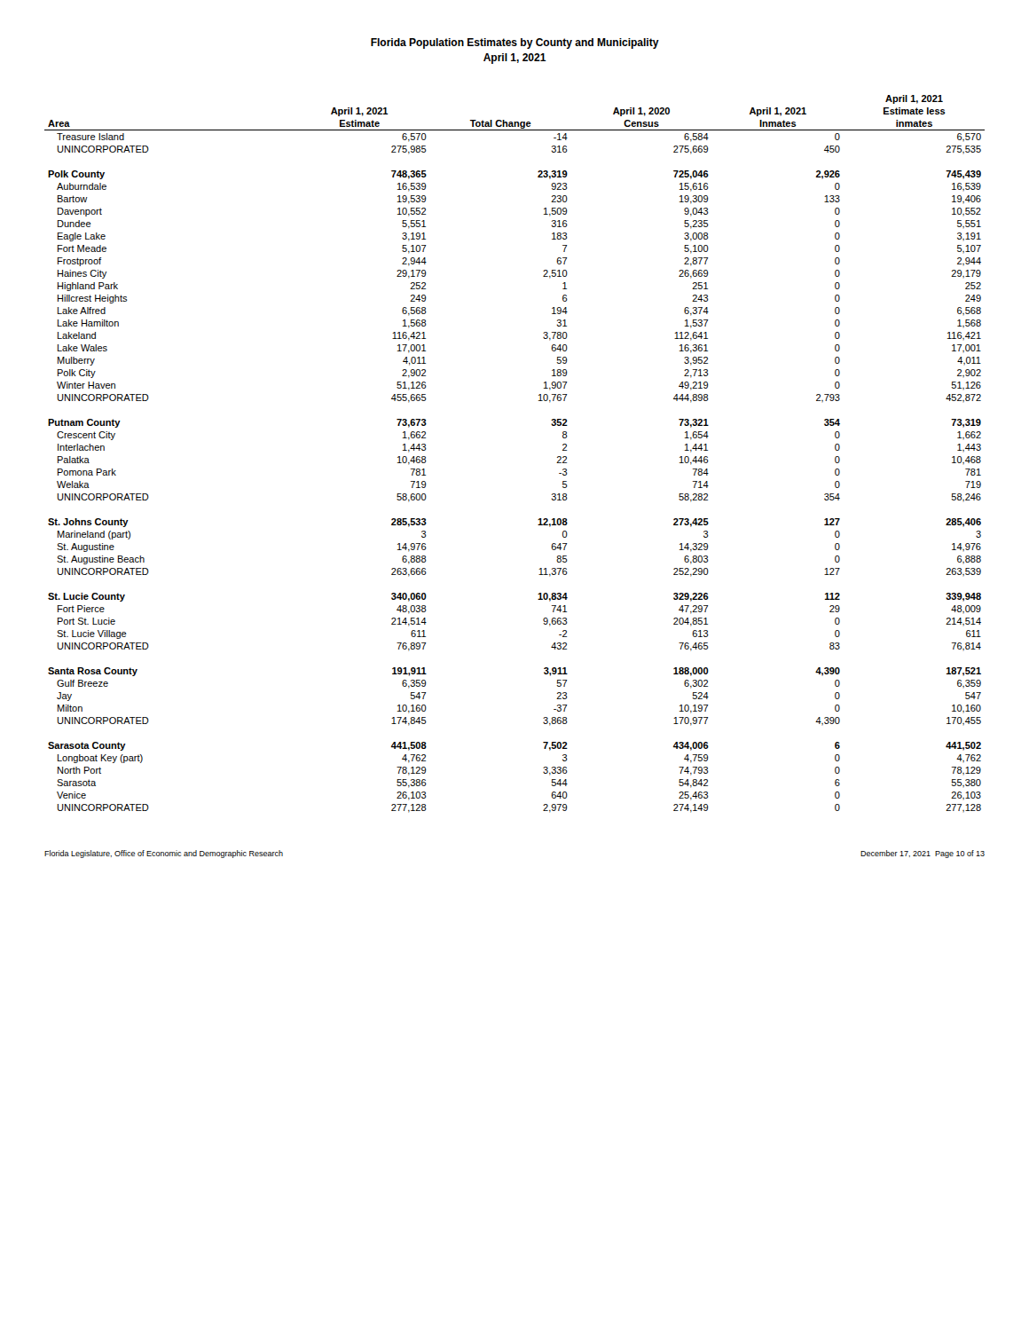Florida Population Estimates by County and Municipality
April 1, 2021
| | | | | | April 1, 2021 |
| --- | --- | --- | --- | --- | --- |
| | April 1, 2021 | | April 1, 2020 | April 1, 2021 | Estimate less |
| Area | Estimate | Total Change | Census | Inmates | inmates |
| Treasure Island | 6,570 | -14 | 6,584 | 0 | 6,570 |
| UNINCORPORATED | 275,985 | 316 | 275,669 | 450 | 275,535 |
| Polk County | 748,365 | 23,319 | 725,046 | 2,926 | 745,439 |
| Auburndale | 16,539 | 923 | 15,616 | 0 | 16,539 |
| Bartow | 19,539 | 230 | 19,309 | 133 | 19,406 |
| Davenport | 10,552 | 1,509 | 9,043 | 0 | 10,552 |
| Dundee | 5,551 | 316 | 5,235 | 0 | 5,551 |
| Eagle Lake | 3,191 | 183 | 3,008 | 0 | 3,191 |
| Fort Meade | 5,107 | 7 | 5,100 | 0 | 5,107 |
| Frostproof | 2,944 | 67 | 2,877 | 0 | 2,944 |
| Haines City | 29,179 | 2,510 | 26,669 | 0 | 29,179 |
| Highland Park | 252 | 1 | 251 | 0 | 252 |
| Hillcrest Heights | 249 | 6 | 243 | 0 | 249 |
| Lake Alfred | 6,568 | 194 | 6,374 | 0 | 6,568 |
| Lake Hamilton | 1,568 | 31 | 1,537 | 0 | 1,568 |
| Lakeland | 116,421 | 3,780 | 112,641 | 0 | 116,421 |
| Lake Wales | 17,001 | 640 | 16,361 | 0 | 17,001 |
| Mulberry | 4,011 | 59 | 3,952 | 0 | 4,011 |
| Polk City | 2,902 | 189 | 2,713 | 0 | 2,902 |
| Winter Haven | 51,126 | 1,907 | 49,219 | 0 | 51,126 |
| UNINCORPORATED | 455,665 | 10,767 | 444,898 | 2,793 | 452,872 |
| Putnam County | 73,673 | 352 | 73,321 | 354 | 73,319 |
| Crescent City | 1,662 | 8 | 1,654 | 0 | 1,662 |
| Interlachen | 1,443 | 2 | 1,441 | 0 | 1,443 |
| Palatka | 10,468 | 22 | 10,446 | 0 | 10,468 |
| Pomona Park | 781 | -3 | 784 | 0 | 781 |
| Welaka | 719 | 5 | 714 | 0 | 719 |
| UNINCORPORATED | 58,600 | 318 | 58,282 | 354 | 58,246 |
| St. Johns County | 285,533 | 12,108 | 273,425 | 127 | 285,406 |
| Marineland (part) | 3 | 0 | 3 | 0 | 3 |
| St. Augustine | 14,976 | 647 | 14,329 | 0 | 14,976 |
| St. Augustine Beach | 6,888 | 85 | 6,803 | 0 | 6,888 |
| UNINCORPORATED | 263,666 | 11,376 | 252,290 | 127 | 263,539 |
| St. Lucie County | 340,060 | 10,834 | 329,226 | 112 | 339,948 |
| Fort Pierce | 48,038 | 741 | 47,297 | 29 | 48,009 |
| Port St. Lucie | 214,514 | 9,663 | 204,851 | 0 | 214,514 |
| St. Lucie Village | 611 | -2 | 613 | 0 | 611 |
| UNINCORPORATED | 76,897 | 432 | 76,465 | 83 | 76,814 |
| Santa Rosa County | 191,911 | 3,911 | 188,000 | 4,390 | 187,521 |
| Gulf Breeze | 6,359 | 57 | 6,302 | 0 | 6,359 |
| Jay | 547 | 23 | 524 | 0 | 547 |
| Milton | 10,160 | -37 | 10,197 | 0 | 10,160 |
| UNINCORPORATED | 174,845 | 3,868 | 170,977 | 4,390 | 170,455 |
| Sarasota County | 441,508 | 7,502 | 434,006 | 6 | 441,502 |
| Longboat Key (part) | 4,762 | 3 | 4,759 | 0 | 4,762 |
| North Port | 78,129 | 3,336 | 74,793 | 0 | 78,129 |
| Sarasota | 55,386 | 544 | 54,842 | 6 | 55,380 |
| Venice | 26,103 | 640 | 25,463 | 0 | 26,103 |
| UNINCORPORATED | 277,128 | 2,979 | 274,149 | 0 | 277,128 |
Florida Legislature, Office of Economic and Demographic Research December 17, 2021 Page 10 of 13